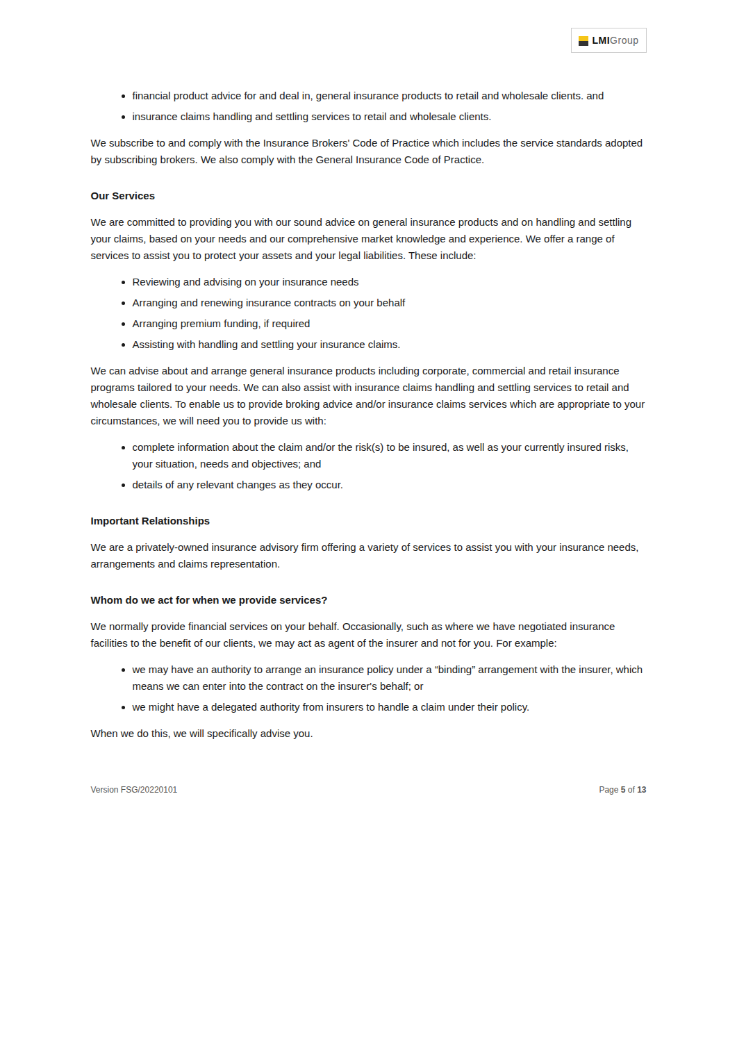LMI Group
financial product advice for and deal in, general insurance products to retail and wholesale clients. and
insurance claims handling and settling services to retail and wholesale clients.
We subscribe to and comply with the Insurance Brokers' Code of Practice which includes the service standards adopted by subscribing brokers. We also comply with the General Insurance Code of Practice.
Our Services
We are committed to providing you with our sound advice on general insurance products and on handling and settling your claims, based on your needs and our comprehensive market knowledge and experience. We offer a range of services to assist you to protect your assets and your legal liabilities. These include:
Reviewing and advising on your insurance needs
Arranging and renewing insurance contracts on your behalf
Arranging premium funding, if required
Assisting with handling and settling your insurance claims.
We can advise about and arrange general insurance products including corporate, commercial and retail insurance programs tailored to your needs. We can also assist with insurance claims handling and settling services to retail and wholesale clients. To enable us to provide broking advice and/or insurance claims services which are appropriate to your circumstances, we will need you to provide us with:
complete information about the claim and/or the risk(s) to be insured, as well as your currently insured risks, your situation, needs and objectives; and
details of any relevant changes as they occur.
Important Relationships
We are a privately-owned insurance advisory firm offering a variety of services to assist you with your insurance needs, arrangements and claims representation.
Whom do we act for when we provide services?
We normally provide financial services on your behalf. Occasionally, such as where we have negotiated insurance facilities to the benefit of our clients, we may act as agent of the insurer and not for you. For example:
we may have an authority to arrange an insurance policy under a “binding” arrangement with the insurer, which means we can enter into the contract on the insurer's behalf; or
we might have a delegated authority from insurers to handle a claim under their policy.
When we do this, we will specifically advise you.
Version FSG/20220101 Page 5 of 13